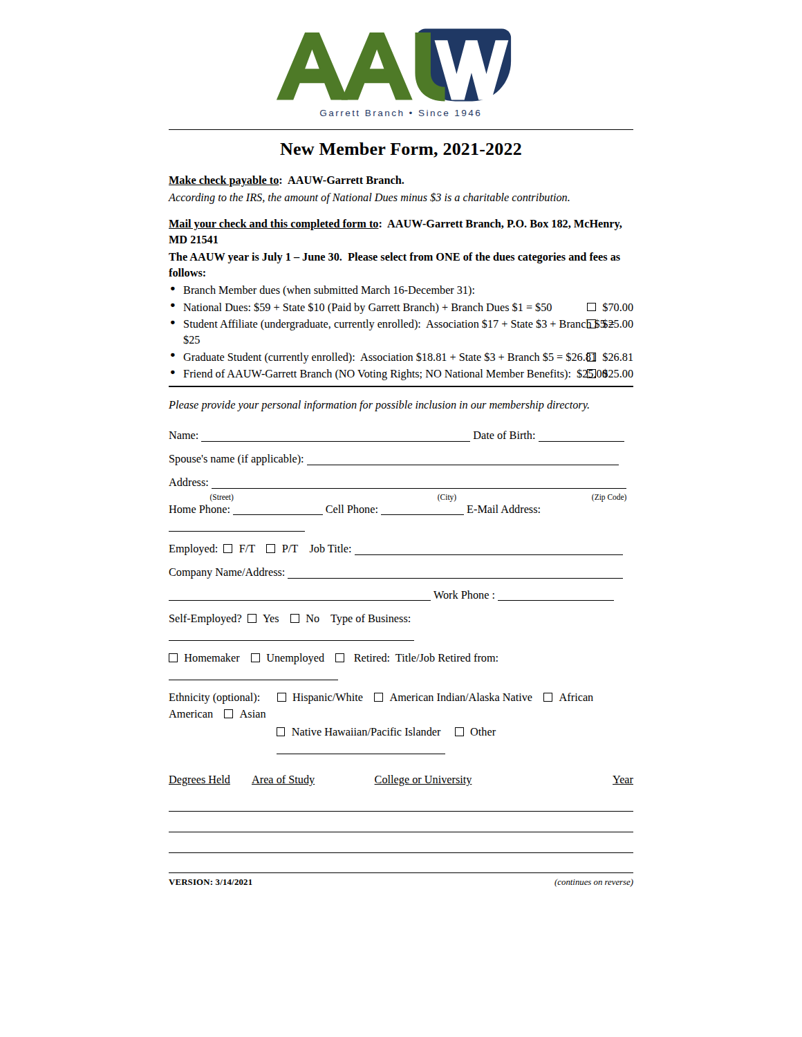Garrett Branch • Since 1946
New Member Form, 2021-2022
Make check payable to: AAUW-Garrett Branch.
According to the IRS, the amount of National Dues minus $3 is a charitable contribution.
Mail your check and this completed form to: AAUW-Garrett Branch, P.O. Box 182, McHenry, MD 21541
The AAUW year is July 1 – June 30. Please select from ONE of the dues categories and fees as follows:
Branch Member dues (when submitted March 16-December 31):
National Dues: $59 + State $10 (Paid by Garrett Branch) + Branch Dues $1 = $50 $70.00
Student Affiliate (undergraduate, currently enrolled): Association $17 + State $3 + Branch $5 = $25 $25.00
Graduate Student (currently enrolled): Association $18.81 + State $3 + Branch $5 = $26.81 $26.81
Friend of AAUW-Garrett Branch (NO Voting Rights; NO National Member Benefits): $25.00 $25.00
Please provide your personal information for possible inclusion in our membership directory.
Name: Date of Birth:
Spouse's name (if applicable):
Address:
(Street) (City) (Zip Code)
Home Phone: Cell Phone: E-Mail Address:
Employed: F/T P/T Job Title:
Company Name/Address:
Work Phone :
Self-Employed? Yes No Type of Business:
Homemaker Unemployed Retired: Title/Job Retired from:
Ethnicity (optional): Hispanic/White American Indian/Alaska Native African American Asian
Native Hawaiian/Pacific Islander Other
| Degrees Held | Area of Study | College or University | Year |
| --- | --- | --- | --- |
VERSION: 3/14/2021 (continues on reverse)